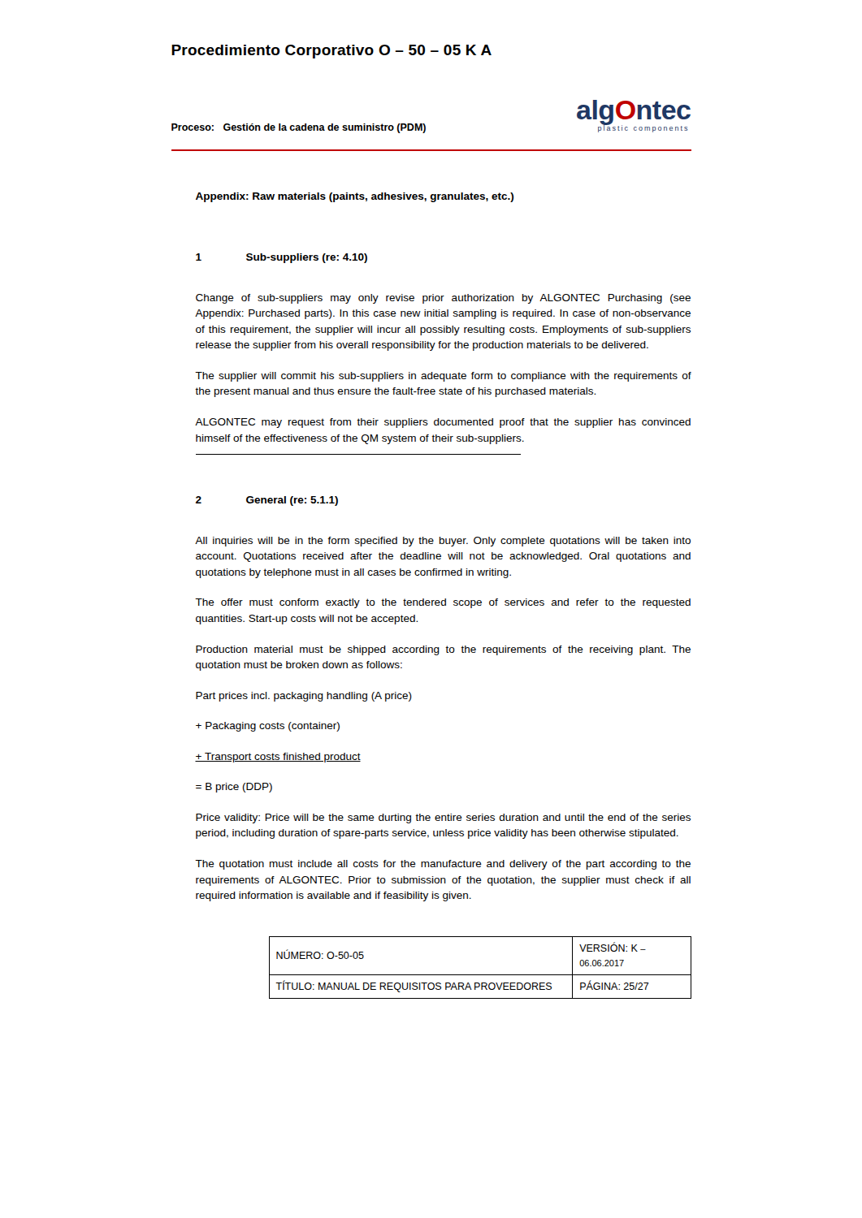Procedimiento Corporativo O – 50 – 05 K A
algOntec
plastic components
Proceso: Gestión de la cadena de suministro (PDM)
Appendix: Raw materials (paints, adhesives, granulates, etc.)
1 Sub-suppliers (re: 4.10)
Change of sub-suppliers may only revise prior authorization by ALGONTEC Purchasing (see Appendix: Purchased parts). In this case new initial sampling is required. In case of non-observance of this requirement, the supplier will incur all possibly resulting costs. Employments of sub-suppliers release the supplier from his overall responsibility for the production materials to be delivered.
The supplier will commit his sub-suppliers in adequate form to compliance with the requirements of the present manual and thus ensure the fault-free state of his purchased materials.
ALGONTEC may request from their suppliers documented proof that the supplier has convinced himself of the effectiveness of the QM system of their sub-suppliers.
2 General (re: 5.1.1)
All inquiries will be in the form specified by the buyer. Only complete quotations will be taken into account. Quotations received after the deadline will not be acknowledged. Oral quotations and quotations by telephone must in all cases be confirmed in writing.
The offer must conform exactly to the tendered scope of services and refer to the requested quantities. Start-up costs will not be accepted.
Production material must be shipped according to the requirements of the receiving plant. The quotation must be broken down as follows:
Part prices incl. packaging handling (A price)
+ Packaging costs (container)
+ Transport costs finished product
= B price (DDP)
Price validity: Price will be the same durting the entire series duration and until the end of the series period, including duration of spare-parts service, unless price validity has been otherwise stipulated.
The quotation must include all costs for the manufacture and delivery of the part according to the requirements of ALGONTEC. Prior to submission of the quotation, the supplier must check if all required information is available and if feasibility is given.
| NÚMERO: O-50-05 | VERSIÓN: K – 06.06.2017 |
| TÍTULO: MANUAL DE REQUISITOS PARA PROVEEDORES | PÁGINA: 25/27 |